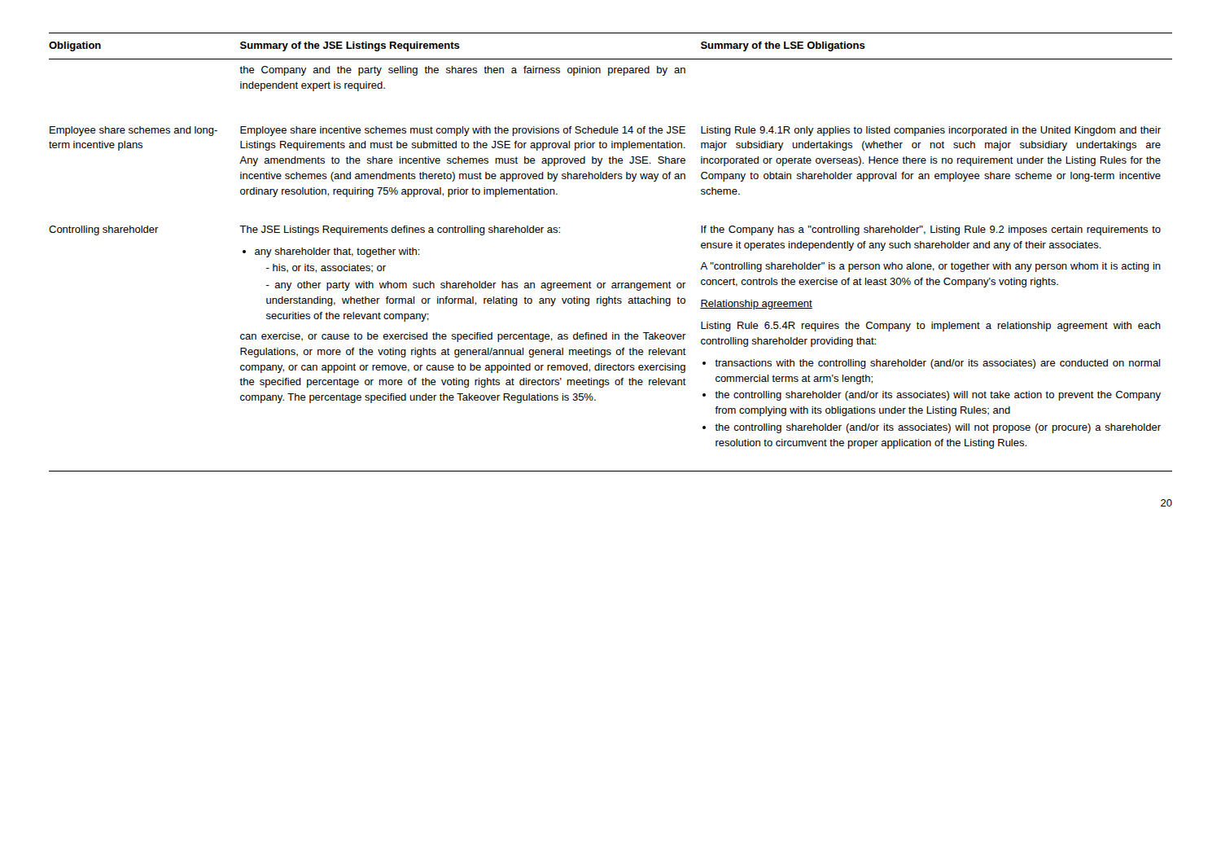| Obligation | Summary of the JSE Listings Requirements | Summary of the LSE Obligations |
| --- | --- | --- |
| | the Company and the party selling the shares then a fairness opinion prepared by an independent expert is required. | |
| Employee share schemes and long-term incentive plans | Employee share incentive schemes must comply with the provisions of Schedule 14 of the JSE Listings Requirements and must be submitted to the JSE for approval prior to implementation. Any amendments to the share incentive schemes must be approved by the JSE. Share incentive schemes (and amendments thereto) must be approved by shareholders by way of an ordinary resolution, requiring 75% approval, prior to implementation. | Listing Rule 9.4.1R only applies to listed companies incorporated in the United Kingdom and their major subsidiary undertakings (whether or not such major subsidiary undertakings are incorporated or operate overseas). Hence there is no requirement under the Listing Rules for the Company to obtain shareholder approval for an employee share scheme or long-term incentive scheme. |
| Controlling shareholder | The JSE Listings Requirements defines a controlling shareholder as: any shareholder that, together with: his, or its, associates; or any other party with whom such shareholder has an agreement or arrangement or understanding, whether formal or informal, relating to any voting rights attaching to securities of the relevant company; can exercise, or cause to be exercised the specified percentage, as defined in the Takeover Regulations, or more of the voting rights at general/annual general meetings of the relevant company, or can appoint or remove, or cause to be appointed or removed, directors exercising the specified percentage or more of the voting rights at directors' meetings of the relevant company. The percentage specified under the Takeover Regulations is 35%. | If the Company has a "controlling shareholder", Listing Rule 9.2 imposes certain requirements to ensure it operates independently of any such shareholder and any of their associates. A "controlling shareholder" is a person who alone, or together with any person whom it is acting in concert, controls the exercise of at least 30% of the Company's voting rights. Relationship agreement Listing Rule 6.5.4R requires the Company to implement a relationship agreement with each controlling shareholder providing that: transactions with the controlling shareholder (and/or its associates) are conducted on normal commercial terms at arm's length; the controlling shareholder (and/or its associates) will not take action to prevent the Company from complying with its obligations under the Listing Rules; and the controlling shareholder (and/or its associates) will not propose (or procure) a shareholder resolution to circumvent the proper application of the Listing Rules. |
20